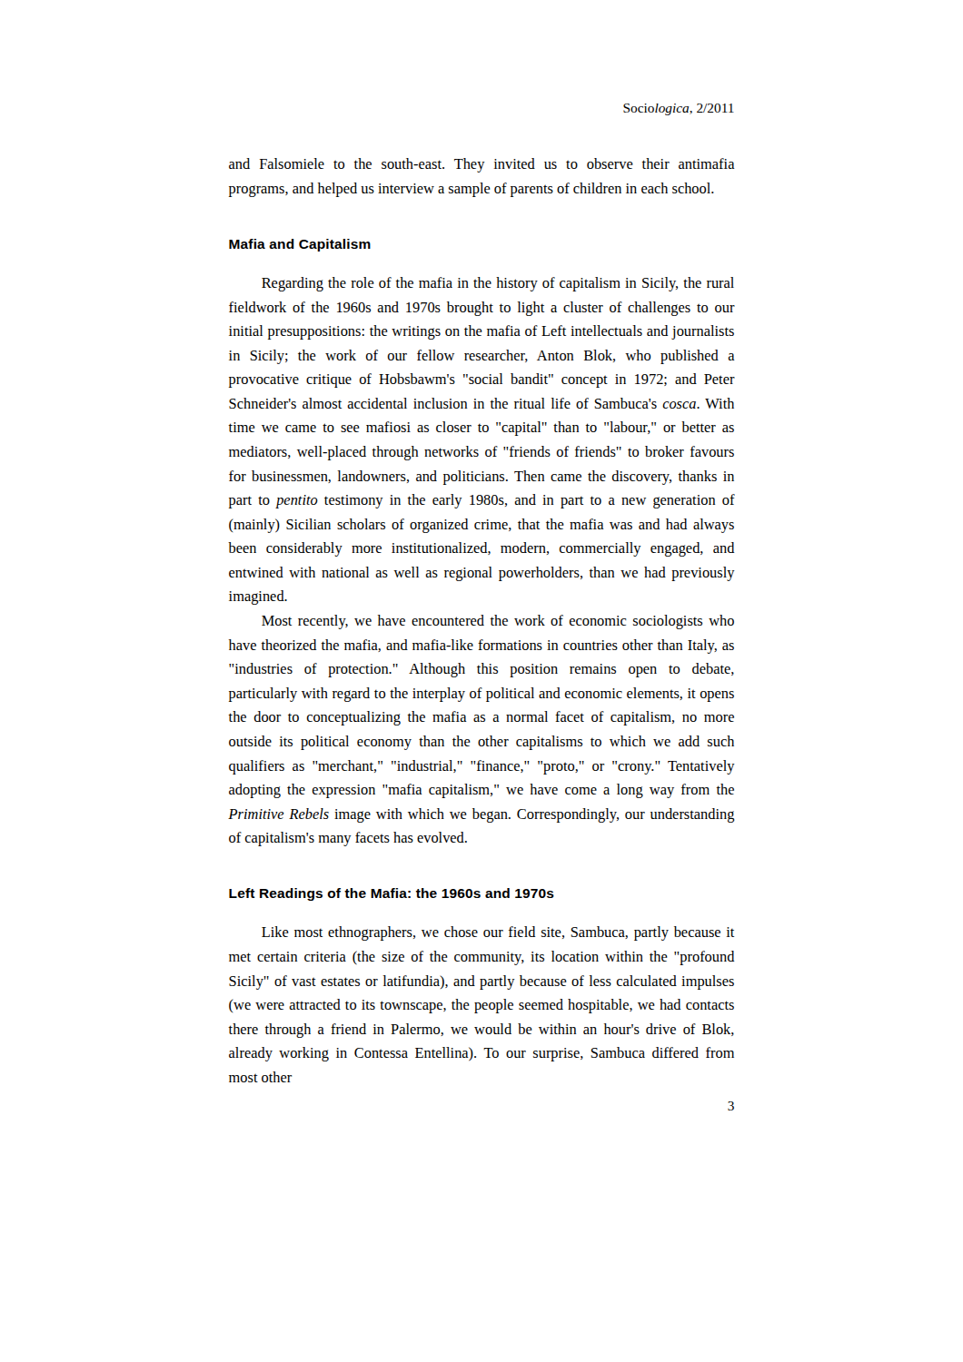Sociologica, 2/2011
and Falsomiele to the south-east. They invited us to observe their antimafia programs, and helped us interview a sample of parents of children in each school.
Mafia and Capitalism
Regarding the role of the mafia in the history of capitalism in Sicily, the rural fieldwork of the 1960s and 1970s brought to light a cluster of challenges to our initial presuppositions: the writings on the mafia of Left intellectuals and journalists in Sicily; the work of our fellow researcher, Anton Blok, who published a provocative critique of Hobsbawm's "social bandit" concept in 1972; and Peter Schneider's almost accidental inclusion in the ritual life of Sambuca's cosca. With time we came to see mafiosi as closer to "capital" than to "labour," or better as mediators, well-placed through networks of "friends of friends" to broker favours for businessmen, landowners, and politicians. Then came the discovery, thanks in part to pentito testimony in the early 1980s, and in part to a new generation of (mainly) Sicilian scholars of organized crime, that the mafia was and had always been considerably more institutionalized, modern, commercially engaged, and entwined with national as well as regional powerholders, than we had previously imagined.
Most recently, we have encountered the work of economic sociologists who have theorized the mafia, and mafia-like formations in countries other than Italy, as "industries of protection." Although this position remains open to debate, particularly with regard to the interplay of political and economic elements, it opens the door to conceptualizing the mafia as a normal facet of capitalism, no more outside its political economy than the other capitalisms to which we add such qualifiers as "merchant," "industrial," "finance," "proto," or "crony." Tentatively adopting the expression "mafia capitalism," we have come a long way from the Primitive Rebels image with which we began. Correspondingly, our understanding of capitalism's many facets has evolved.
Left Readings of the Mafia: the 1960s and 1970s
Like most ethnographers, we chose our field site, Sambuca, partly because it met certain criteria (the size of the community, its location within the "profound Sicily" of vast estates or latifundia), and partly because of less calculated impulses (we were attracted to its townscape, the people seemed hospitable, we had contacts there through a friend in Palermo, we would be within an hour's drive of Blok, already working in Contessa Entellina). To our surprise, Sambuca differed from most other
3